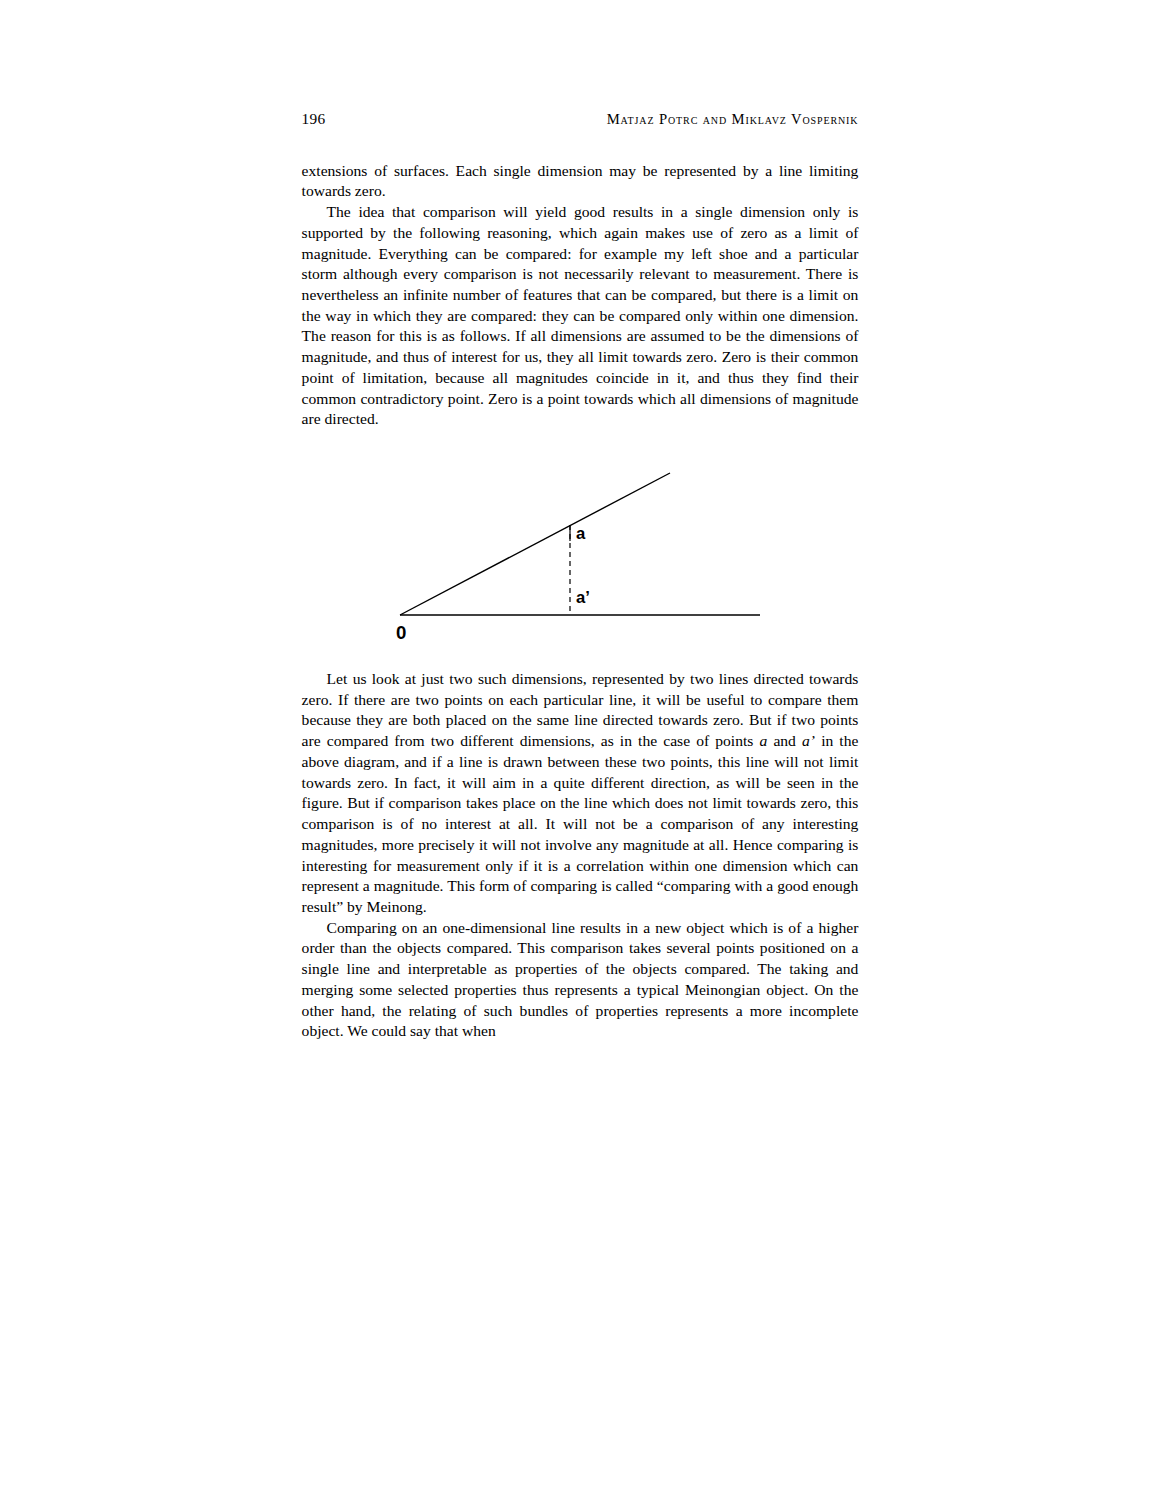196 Matjaz Potrc and Miklavz Vospernik
extensions of surfaces. Each single dimension may be represented by a line limiting towards zero.
The idea that comparison will yield good results in a single dimension only is supported by the following reasoning, which again makes use of zero as a limit of magnitude. Everything can be compared: for example my left shoe and a particular storm although every comparison is not necessarily relevant to measurement. There is nevertheless an infinite number of features that can be compared, but there is a limit on the way in which they are compared: they can be compared only within one dimension. The reason for this is as follows. If all dimensions are assumed to be the dimensions of magnitude, and thus of interest for us, they all limit towards zero. Zero is their common point of limitation, because all magnitudes coincide in it, and thus they find their common contradictory point. Zero is a point towards which all dimensions of magnitude are directed.
a a’ 0
Let us look at just two such dimensions, represented by two lines directed towards zero. If there are two points on each particular line, it will be useful to compare them because they are both placed on the same line directed towards zero. But if two points are compared from two different dimensions, as in the case of points a and a’ in the above diagram, and if a line is drawn between these two points, this line will not limit towards zero. In fact, it will aim in a quite different direction, as will be seen in the figure. But if comparison takes place on the line which does not limit towards zero, this comparison is of no interest at all. It will not be a comparison of any interesting magnitudes, more precisely it will not involve any magnitude at all. Hence comparing is interesting for measurement only if it is a correlation within one dimension which can represent a magnitude. This form of comparing is called “comparing with a good enough result” by Meinong.
Comparing on an one-dimensional line results in a new object which is of a higher order than the objects compared. This comparison takes several points positioned on a single line and interpretable as properties of the objects compared. The taking and merging some selected properties thus represents a typical Meinongian object. On the other hand, the relating of such bundles of properties represents a more incomplete object. We could say that when